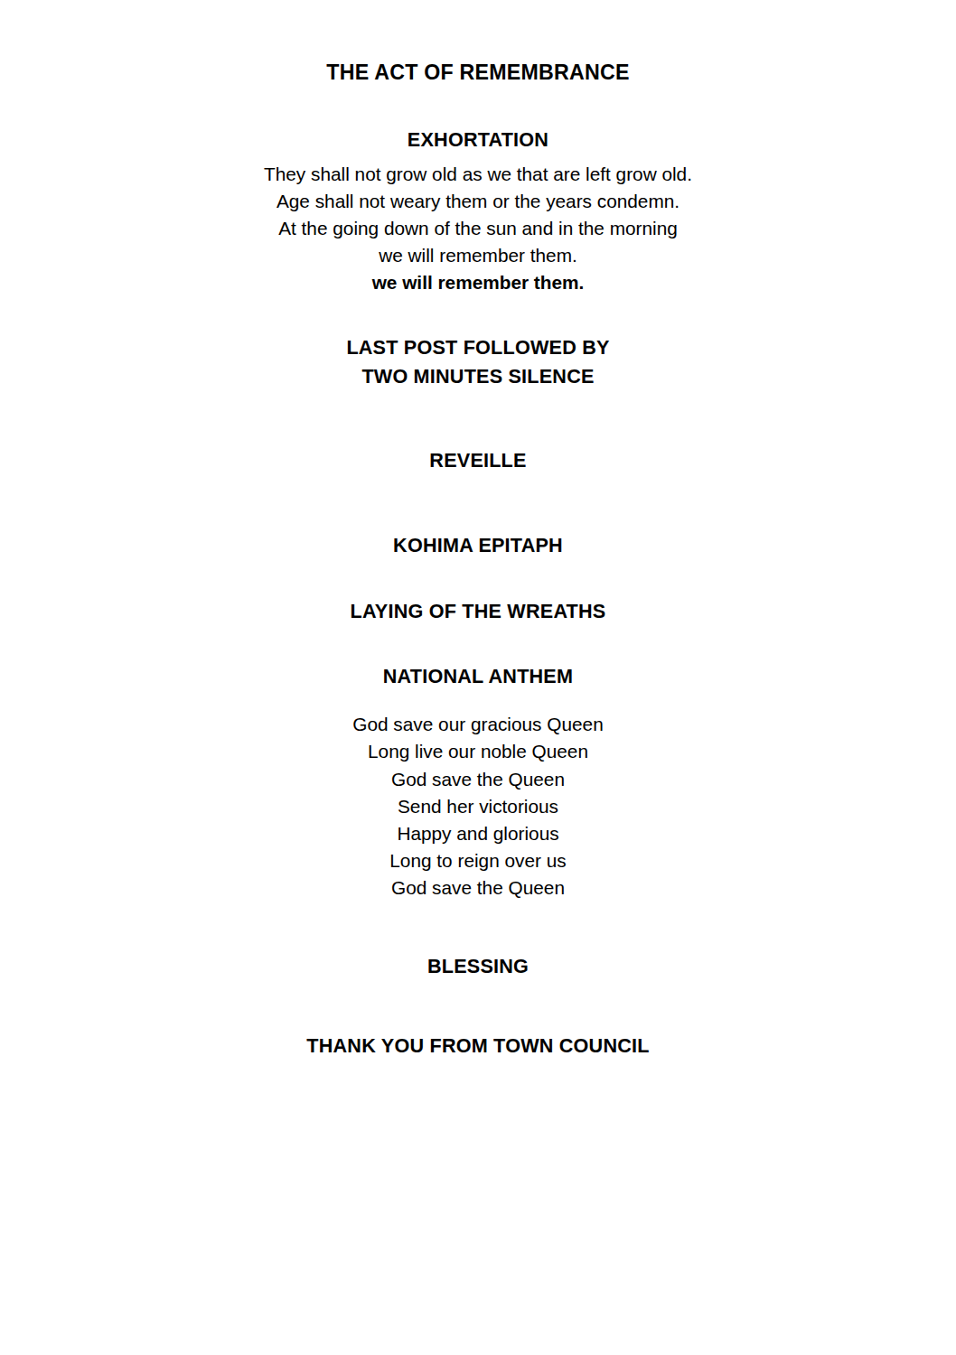The Act of Remembrance
Exhortation
They shall not grow old as we that are left grow old. Age shall not weary them or the years condemn. At the going down of the sun and in the morning we will remember them. we will remember them.
Last Post followed by
Two Minutes Silence
Reveille
Kohima Epitaph
Laying of the Wreaths
National Anthem
God save our gracious Queen Long live our noble Queen God save the Queen Send her victorious Happy and glorious Long to reign over us God save the Queen
Blessing
Thank you from Town Council